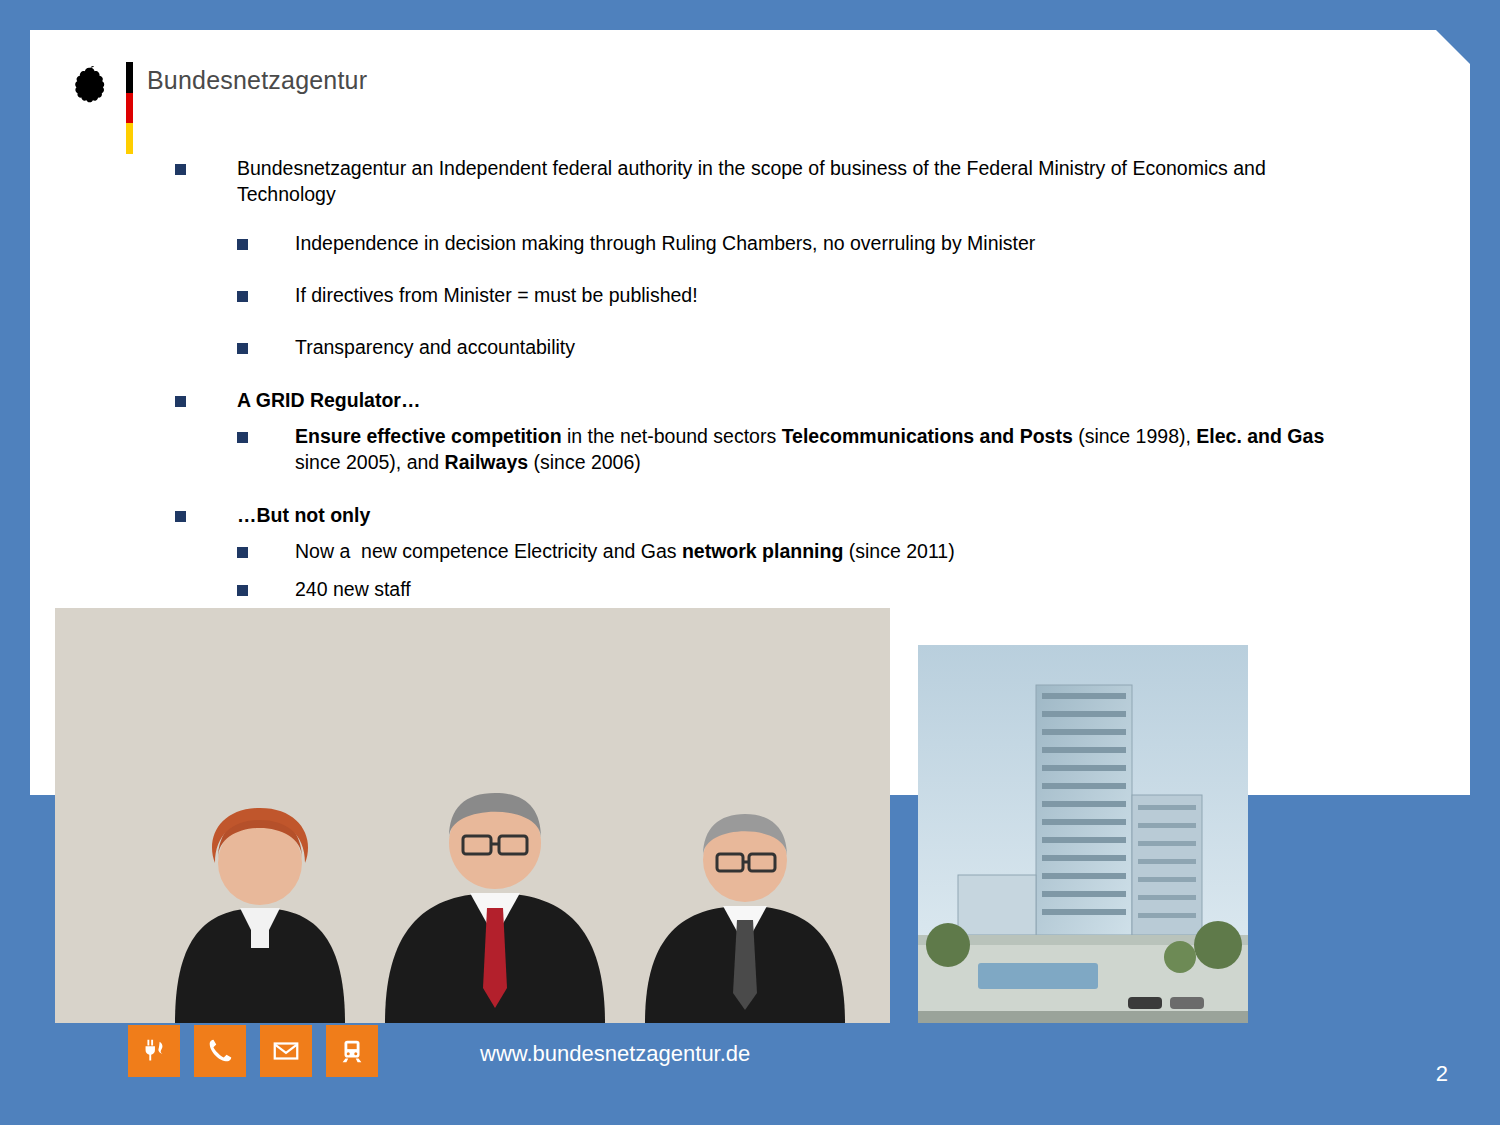Bundesnetzagentur
Bundesnetzagentur an Independent federal authority in the scope of business of the Federal Ministry of Economics and Technology
Independence in decision making through Ruling Chambers, no overruling by Minister
If directives from Minister = must be published!
Transparency and accountability
A GRID Regulator…
Ensure effective competition in the net-bound sectors Telecommunications and Posts (since 1998), Elec. and Gas since 2005), and Railways (since 2006)
…But not only
Now a new competence Electricity and Gas network planning (since 2011)
240 new staff
www.bundesnetzagentur.de
2